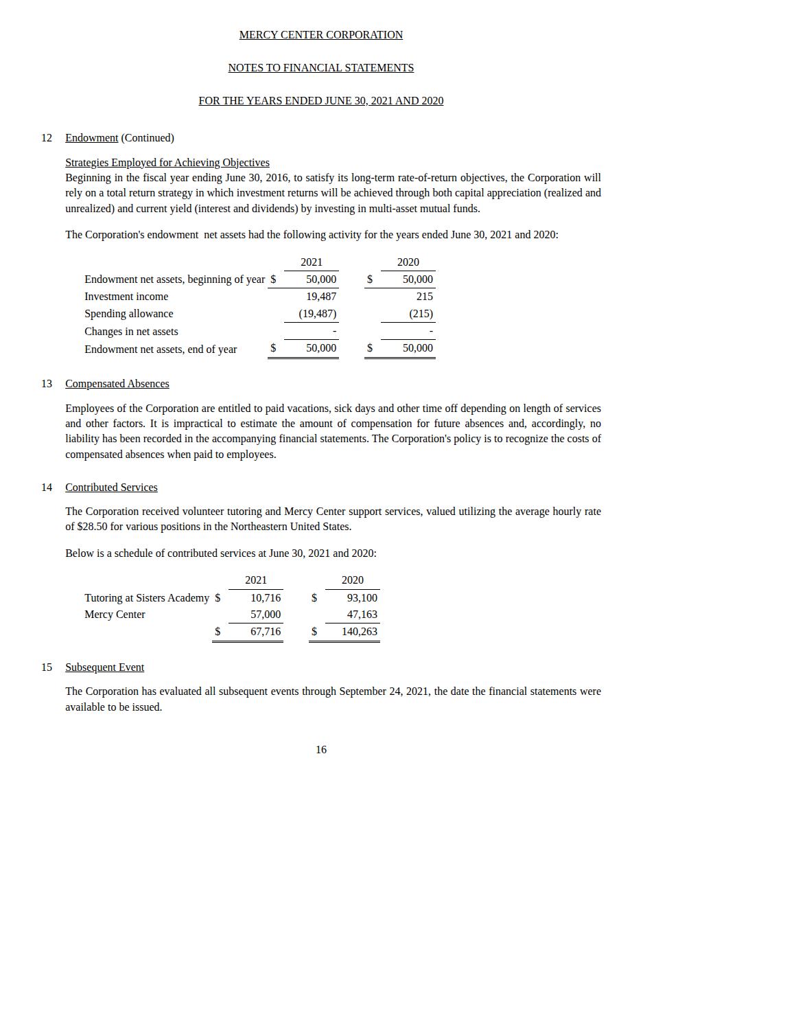MERCY CENTER CORPORATION
NOTES TO FINANCIAL STATEMENTS
FOR THE YEARS ENDED JUNE 30, 2021 AND 2020
12 Endowment (Continued)
Strategies Employed for Achieving Objectives
Beginning in the fiscal year ending June 30, 2016, to satisfy its long-term rate-of-return objectives, the Corporation will rely on a total return strategy in which investment returns will be achieved through both capital appreciation (realized and unrealized) and current yield (interest and dividends) by investing in multi-asset mutual funds.
The Corporation's endowment net assets had the following activity for the years ended June 30, 2021 and 2020:
| | | 2021 | | | 2020 |
| Endowment net assets, beginning of year | $ | 50,000 | | $ | 50,000 |
| Investment income | | 19,487 | | | 215 |
| Spending allowance | | (19,487) | | | (215) |
| Changes in net assets | | - | | | - |
| Endowment net assets, end of year | $ | 50,000 | | $ | 50,000 |
13 Compensated Absences
Employees of the Corporation are entitled to paid vacations, sick days and other time off depending on length of services and other factors. It is impractical to estimate the amount of compensation for future absences and, accordingly, no liability has been recorded in the accompanying financial statements. The Corporation's policy is to recognize the costs of compensated absences when paid to employees.
14 Contributed Services
The Corporation received volunteer tutoring and Mercy Center support services, valued utilizing the average hourly rate of $28.50 for various positions in the Northeastern United States.
Below is a schedule of contributed services at June 30, 2021 and 2020:
| | | 2021 | | | 2020 |
| Tutoring at Sisters Academy | $ | 10,716 | | $ | 93,100 |
| Mercy Center | | 57,000 | | | 47,163 |
| | $ | 67,716 | | $ | 140,263 |
15 Subsequent Event
The Corporation has evaluated all subsequent events through September 24, 2021, the date the financial statements were available to be issued.
16